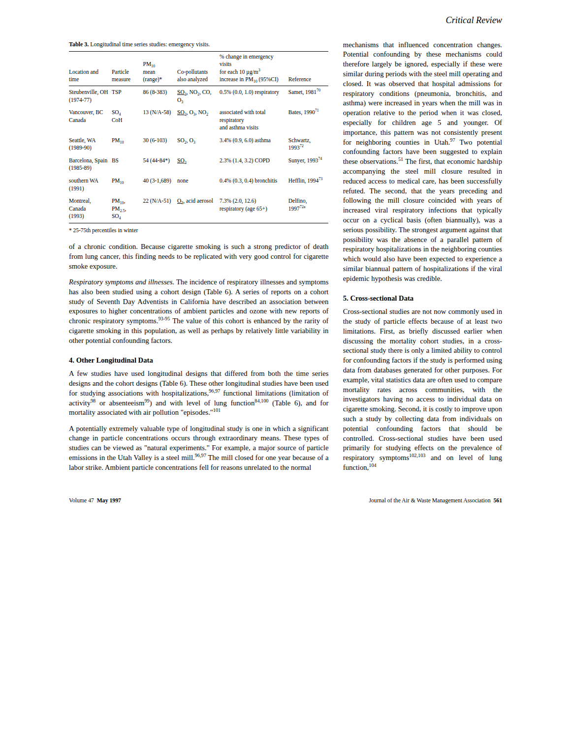Critical Review
Table 3. Longitudinal time series studies: emergency visits.
| Location and time | Particle measure | PM 10 mean (range)* | Co-pollutants also analyzed | % change in emergency visits for each 10 µg/m 3 increase in PM 10 (95%CI) | Reference |
| --- | --- | --- | --- | --- | --- |
| Steubenville, OH (1974-77) | TSP | 86 (8-383) | SO 2 , NO 2 , CO, O 3 | 0.5% (0.0, 1.0) respiratory | Samet, 1981 70 |
| Vancouver, BC Canada | SO 4 CoH | 13 (N/A-58) | SO 2 , O 3 , NO 2 | associated with total respiratory and asthma visits | Bates, 1990 71 |
| Seattle, WA (1989-90) | PM 10 | 30 (6-103) | SO 2 , O 3 | 3.4% (0.9, 6.0) asthma | Schwartz, 1993 72 |
| Barcelona, Spain (1985-89) | BS | 54 (44-84*) | SO 2 | 2.3% (1.4, 3.2) COPD | Sunyer, 1993 74 |
| southern WA (1991) | PM 10 | 40 (3-1,689) | none | 0.4% (0.3, 0.4) bronchitis | Hefflin, 1994 73 |
| Montreal, Canada (1993) | PM 10 , PM 2.5 , SO 4 | 22 (N/A-51) | O 3 , acid aerosol | 7.3% (2.0, 12.6) respiratory (age 65+) | Delfino, 1997 72a |
* 25-75th percentiles in winter
of a chronic condition. Because cigarette smoking is such a strong predictor of death from lung cancer, this finding needs to be replicated with very good control for cigarette smoke exposure.
Respiratory symptoms and illnesses. The incidence of respiratory illnesses and symptoms has also been studied using a cohort design (Table 6). A series of reports on a cohort study of Seventh Day Adventists in California have described an association between exposures to higher concentrations of ambient particles and ozone with new reports of chronic respiratory symptoms.93-95 The value of this cohort is enhanced by the rarity of cigarette smoking in this population, as well as perhaps by relatively little variability in other potential confounding factors.
4. Other Longitudinal Data
A few studies have used longitudinal designs that differed from both the time series designs and the cohort designs (Table 6). These other longitudinal studies have been used for studying associations with hospitalizations,96,97 functional limitations (limitation of activity98 or absenteeism99) and with level of lung function84,100 (Table 6), and for mortality associated with air pollution "episodes."101
A potentially extremely valuable type of longitudinal study is one in which a significant change in particle concentrations occurs through extraordinary means. These types of studies can be viewed as "natural experiments." For example, a major source of particle emissions in the Utah Valley is a steel mill.96,97 The mill closed for one year because of a labor strike. Ambient particle concentrations fell for reasons unrelated to the normal
mechanisms that influenced concentration changes. Potential confounding by these mechanisms could therefore largely be ignored, especially if these were similar during periods with the steel mill operating and closed. It was observed that hospital admissions for respiratory conditions (pneumonia, bronchitis, and asthma) were increased in years when the mill was in operation relative to the period when it was closed, especially for children age 5 and younger. Of importance, this pattern was not consistently present for neighboring counties in Utah.97 Two potential confounding factors have been suggested to explain these observations.51 The first, that economic hardship accompanying the steel mill closure resulted in reduced access to medical care, has been successfully refuted. The second, that the years preceding and following the mill closure coincided with years of increased viral respiratory infections that typically occur on a cyclical basis (often biannually), was a serious possibility. The strongest argument against that possibility was the absence of a parallel pattern of respiratory hospitalizations in the neighboring counties which would also have been expected to experience a similar biannual pattern of hospitalizations if the viral epidemic hypothesis was credible.
5. Cross-sectional Data
Cross-sectional studies are not now commonly used in the study of particle effects because of at least two limitations. First, as briefly discussed earlier when discussing the mortality cohort studies, in a cross-sectional study there is only a limited ability to control for confounding factors if the study is performed using data from databases generated for other purposes. For example, vital statistics data are often used to compare mortality rates across communities, with the investigators having no access to individual data on cigarette smoking. Second, it is costly to improve upon such a study by collecting data from individuals on potential confounding factors that should be controlled. Cross-sectional studies have been used primarily for studying effects on the prevalence of respiratory symptoms102,103 and on level of lung function,104
Volume 47 May 1997
Journal of the Air & Waste Management Association 561